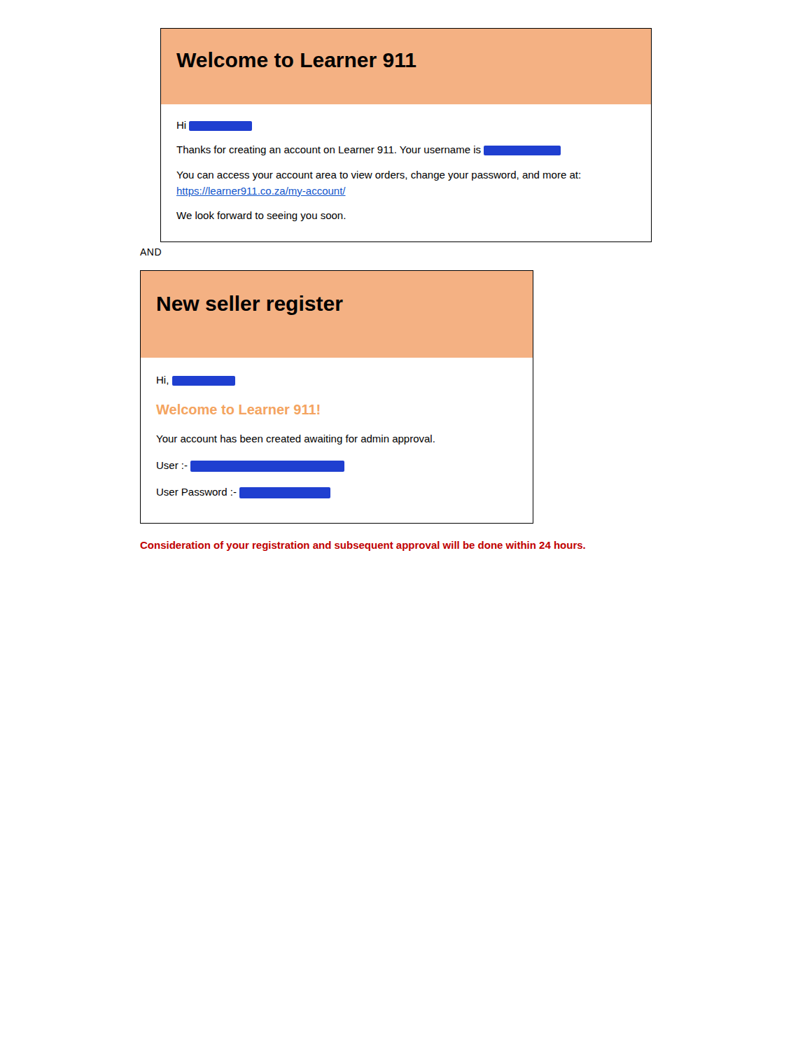Welcome to Learner 911
Hi redacted
Thanks for creating an account on Learner 911. Your username is redacted
You can access your account area to view orders, change your password, and more at: https://learner911.co.za/my-account/
We look forward to seeing you soon.
AND
New seller register
Hi, redacted
Welcome to Learner 911!
Your account has been created awaiting for admin approval.
User :- redacted
User Password :- redacted
Consideration of your registration and subsequent approval will be done within 24 hours.